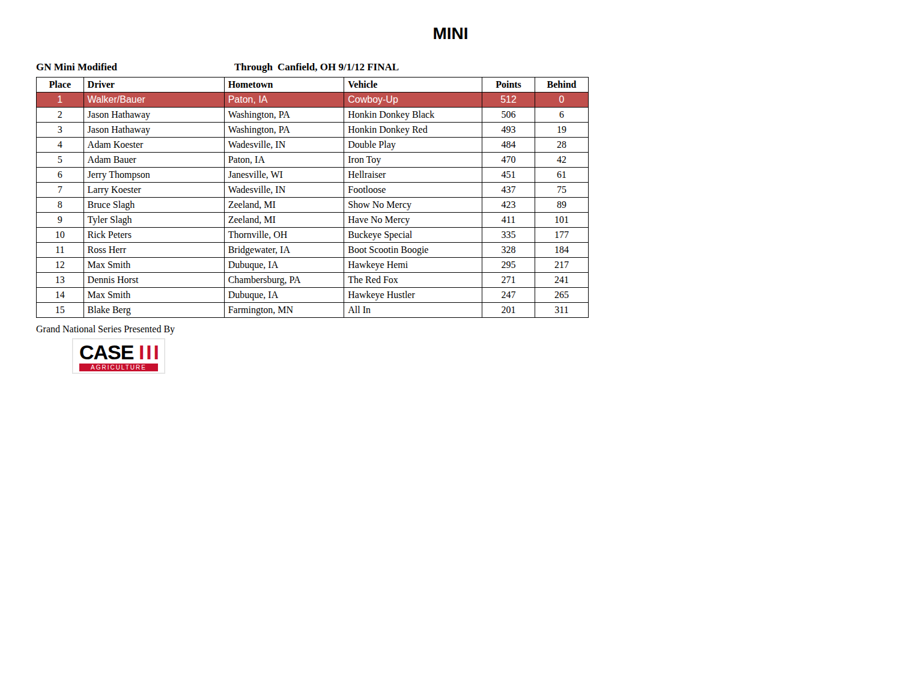MINI
GN Mini Modified Through Canfield, OH 9/1/12 FINAL
| Place | Driver | Hometown | Vehicle | Points | Behind |
| --- | --- | --- | --- | --- | --- |
| 1 | Walker/Bauer | Paton, IA | Cowboy-Up | 512 | 0 |
| 2 | Jason Hathaway | Washington, PA | Honkin Donkey Black | 506 | 6 |
| 3 | Jason Hathaway | Washington, PA | Honkin Donkey Red | 493 | 19 |
| 4 | Adam Koester | Wadesville, IN | Double Play | 484 | 28 |
| 5 | Adam Bauer | Paton, IA | Iron Toy | 470 | 42 |
| 6 | Jerry Thompson | Janesville, WI | Hellraiser | 451 | 61 |
| 7 | Larry Koester | Wadesville, IN | Footloose | 437 | 75 |
| 8 | Bruce Slagh | Zeeland, MI | Show No Mercy | 423 | 89 |
| 9 | Tyler Slagh | Zeeland, MI | Have No Mercy | 411 | 101 |
| 10 | Rick Peters | Thornville, OH | Buckeye Special | 335 | 177 |
| 11 | Ross Herr | Bridgewater, IA | Boot Scootin Boogie | 328 | 184 |
| 12 | Max Smith | Dubuque, IA | Hawkeye Hemi | 295 | 217 |
| 13 | Dennis Horst | Chambersburg, PA | The Red Fox | 271 | 241 |
| 14 | Max Smith | Dubuque, IA | Hawkeye Hustler | 247 | 265 |
| 15 | Blake Berg | Farmington, MN | All In | 201 | 311 |
Grand National Series Presented By
CASE I I I
AGRICULTURE